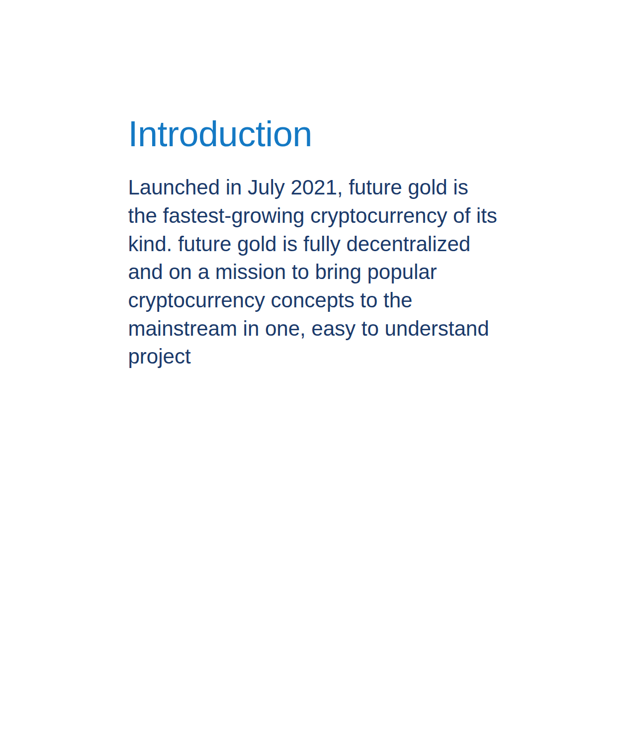Introduction
Launched in July 2021, future gold is the fastest-growing cryptocurrency of its kind. future gold is fully decentralized and on a mission to bring popular cryptocurrency concepts to the mainstream in one, easy to understand project